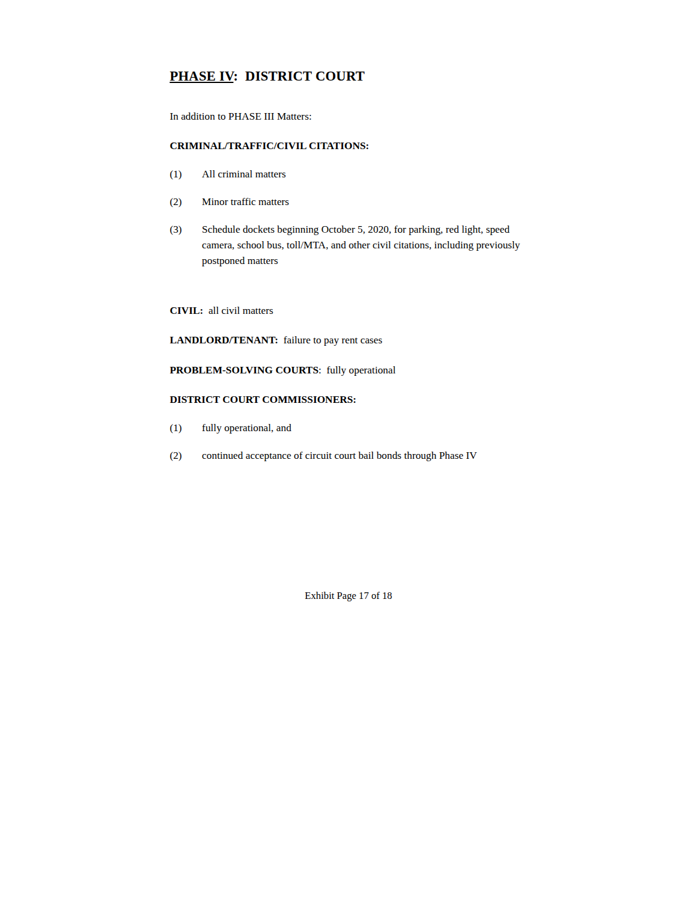PHASE IV: DISTRICT COURT
In addition to PHASE III Matters:
CRIMINAL/TRAFFIC/CIVIL CITATIONS:
(1) All criminal matters
(2) Minor traffic matters
(3) Schedule dockets beginning October 5, 2020, for parking, red light, speed camera, school bus, toll/MTA, and other civil citations, including previously postponed matters
CIVIL: all civil matters
LANDLORD/TENANT: failure to pay rent cases
PROBLEM-SOLVING COURTS: fully operational
DISTRICT COURT COMMISSIONERS:
(1) fully operational, and
(2) continued acceptance of circuit court bail bonds through Phase IV
Exhibit Page 17 of 18